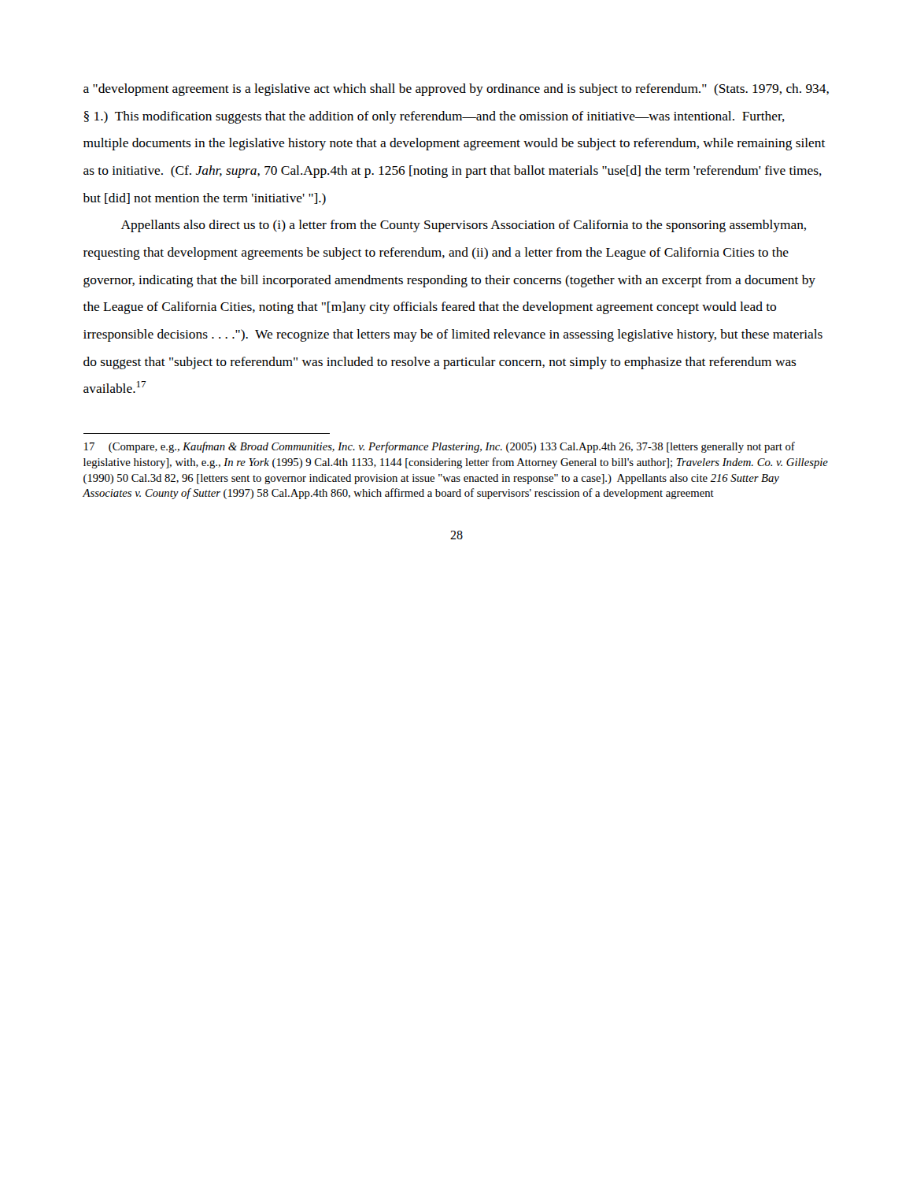a "development agreement is a legislative act which shall be approved by ordinance and is subject to referendum." (Stats. 1979, ch. 934, § 1.) This modification suggests that the addition of only referendum—and the omission of initiative—was intentional. Further, multiple documents in the legislative history note that a development agreement would be subject to referendum, while remaining silent as to initiative. (Cf. Jahr, supra, 70 Cal.App.4th at p. 1256 [noting in part that ballot materials "use[d] the term 'referendum' five times, but [did] not mention the term 'initiative' "].)
Appellants also direct us to (i) a letter from the County Supervisors Association of California to the sponsoring assemblyman, requesting that development agreements be subject to referendum, and (ii) and a letter from the League of California Cities to the governor, indicating that the bill incorporated amendments responding to their concerns (together with an excerpt from a document by the League of California Cities, noting that "[m]any city officials feared that the development agreement concept would lead to irresponsible decisions . . . ."). We recognize that letters may be of limited relevance in assessing legislative history, but these materials do suggest that "subject to referendum" was included to resolve a particular concern, not simply to emphasize that referendum was available.17
17(Compare, e.g., Kaufman & Broad Communities, Inc. v. Performance Plastering, Inc. (2005) 133 Cal.App.4th 26, 37-38 [letters generally not part of legislative history], with, e.g., In re York (1995) 9 Cal.4th 1133, 1144 [considering letter from Attorney General to bill's author]; Travelers Indem. Co. v. Gillespie (1990) 50 Cal.3d 82, 96 [letters sent to governor indicated provision at issue "was enacted in response" to a case].) Appellants also cite 216 Sutter Bay Associates v. County of Sutter (1997) 58 Cal.App.4th 860, which affirmed a board of supervisors' rescission of a development agreement
28